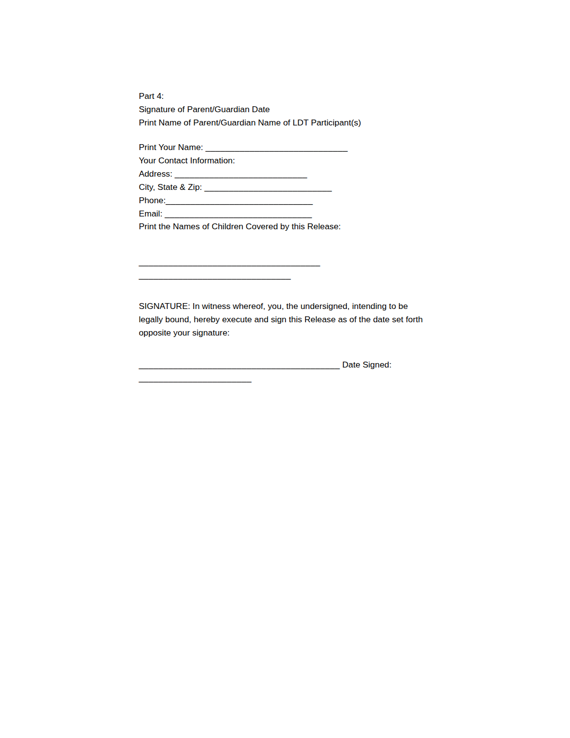Part 4:
Signature of Parent/Guardian Date
Print Name of Parent/Guardian Name of LDT Participant(s)
Print Your Name: _____________________________
Your Contact Information:
Address: ___________________________
City, State & Zip: __________________________ Phone:______________________________
Email: ______________________________
Print the Names of Children Covered by this Release:
_____________________________________ _______________________________
SIGNATURE: In witness whereof, you, the undersigned, intending to be legally bound, hereby execute and sign this Release as of the date set forth opposite your signature:
_________________________________________ Date Signed: _______________________